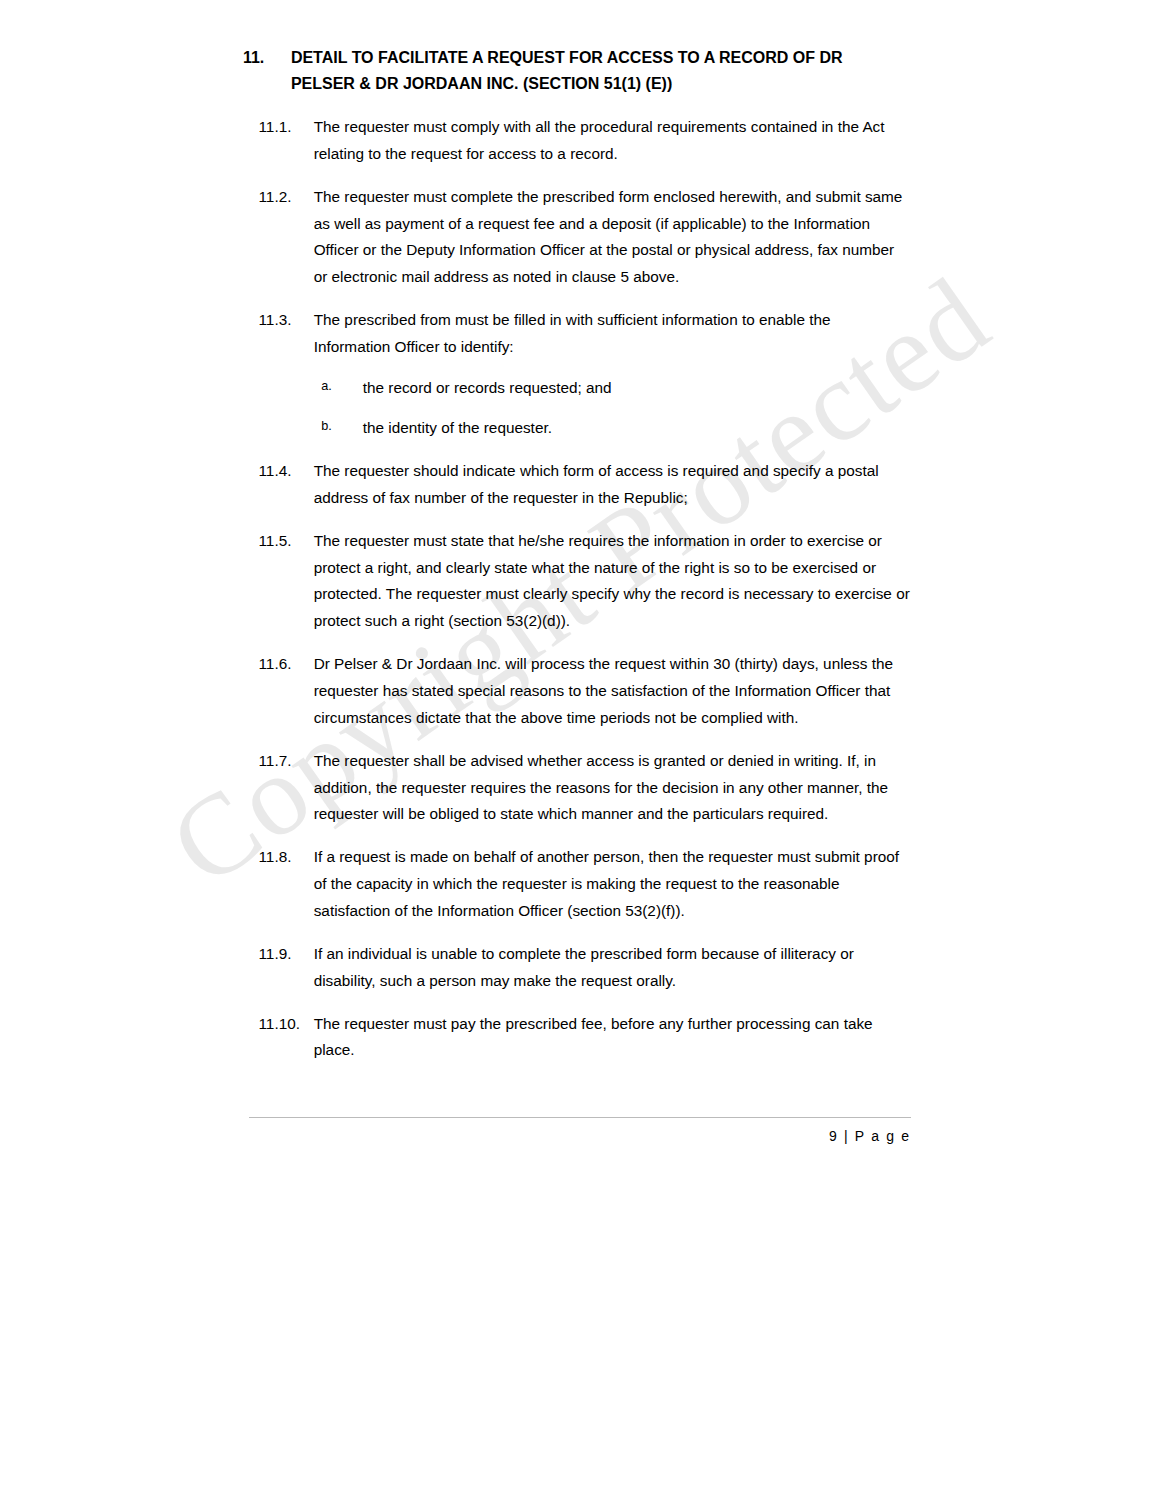Copyright Protected
11. DETAIL TO FACILITATE A REQUEST FOR ACCESS TO A RECORD OF DR PELSER & DR JORDAAN INC. (SECTION 51(1) (E))
11.1. The requester must comply with all the procedural requirements contained in the Act relating to the request for access to a record.
11.2. The requester must complete the prescribed form enclosed herewith, and submit same as well as payment of a request fee and a deposit (if applicable) to the Information Officer or the Deputy Information Officer at the postal or physical address, fax number or electronic mail address as noted in clause 5 above.
11.3. The prescribed from must be filled in with sufficient information to enable the Information Officer to identify:
a. the record or records requested; and
b. the identity of the requester.
11.4. The requester should indicate which form of access is required and specify a postal address of fax number of the requester in the Republic;
11.5. The requester must state that he/she requires the information in order to exercise or protect a right, and clearly state what the nature of the right is so to be exercised or protected. The requester must clearly specify why the record is necessary to exercise or protect such a right (section 53(2)(d)).
11.6. Dr Pelser & Dr Jordaan Inc. will process the request within 30 (thirty) days, unless the requester has stated special reasons to the satisfaction of the Information Officer that circumstances dictate that the above time periods not be complied with.
11.7. The requester shall be advised whether access is granted or denied in writing. If, in addition, the requester requires the reasons for the decision in any other manner, the requester will be obliged to state which manner and the particulars required.
11.8. If a request is made on behalf of another person, then the requester must submit proof of the capacity in which the requester is making the request to the reasonable satisfaction of the Information Officer (section 53(2)(f)).
11.9. If an individual is unable to complete the prescribed form because of illiteracy or disability, such a person may make the request orally.
11.10. The requester must pay the prescribed fee, before any further processing can take place.
9 | P a g e